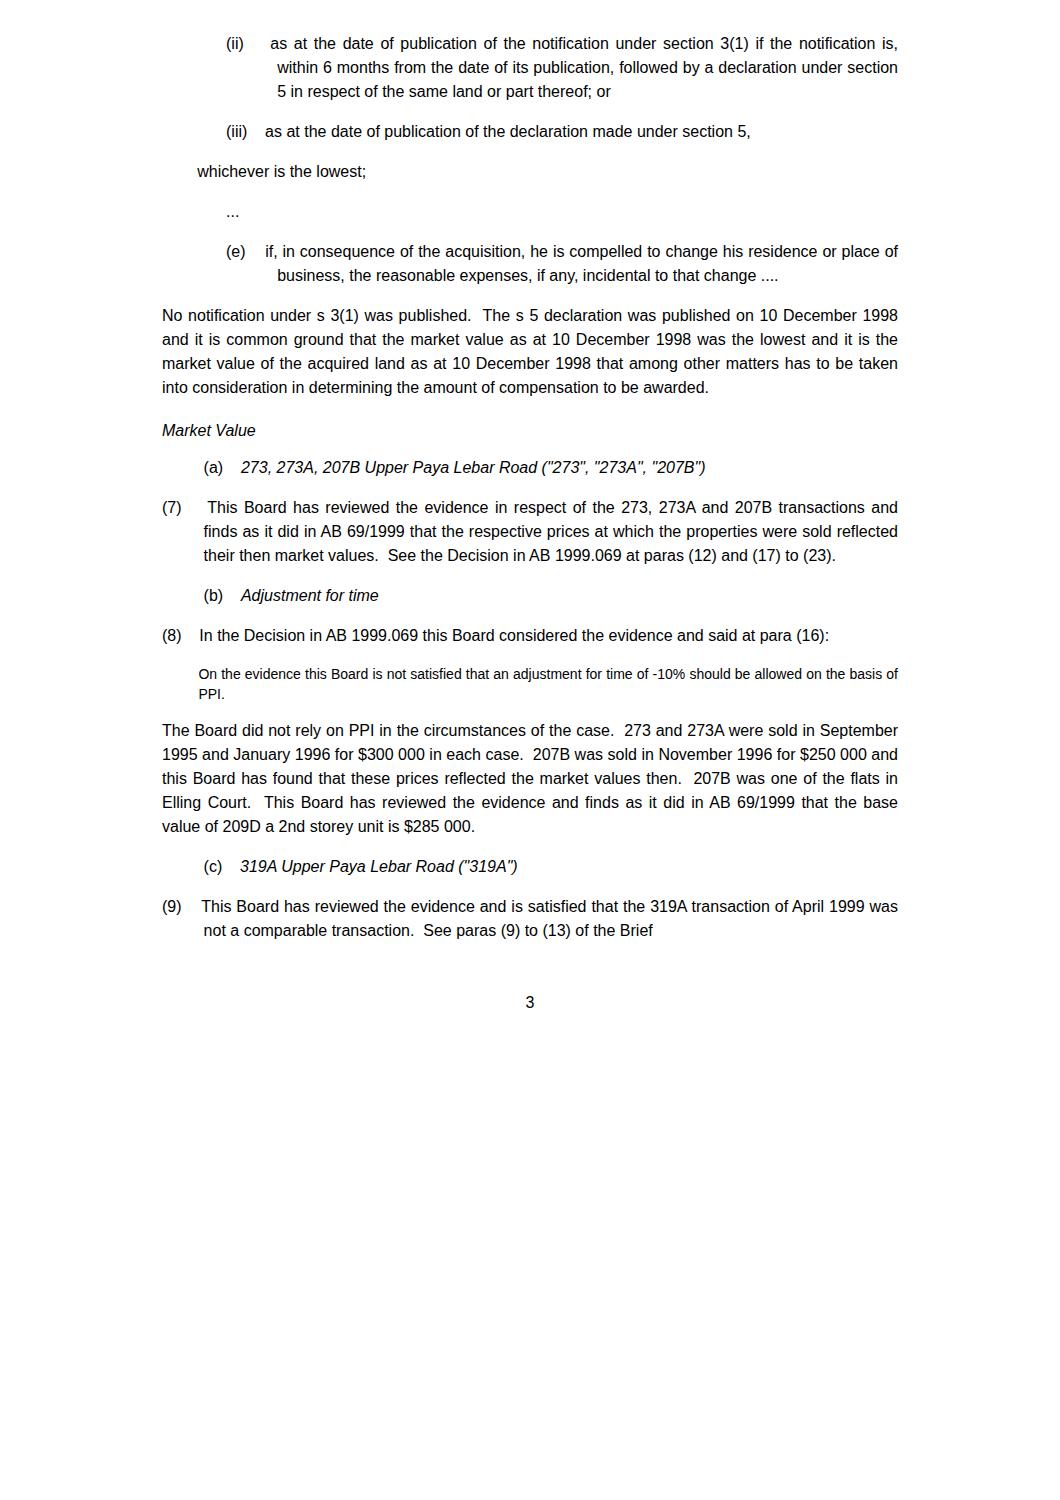(ii) as at the date of publication of the notification under section 3(1) if the notification is, within 6 months from the date of its publication, followed by a declaration under section 5 in respect of the same land or part thereof; or
(iii) as at the date of publication of the declaration made under section 5,
whichever is the lowest;
...
(e) if, in consequence of the acquisition, he is compelled to change his residence or place of business, the reasonable expenses, if any, incidental to that change ....
No notification under s 3(1) was published. The s 5 declaration was published on 10 December 1998 and it is common ground that the market value as at 10 December 1998 was the lowest and it is the market value of the acquired land as at 10 December 1998 that among other matters has to be taken into consideration in determining the amount of compensation to be awarded.
Market Value
(a) 273, 273A, 207B Upper Paya Lebar Road ("273", "273A", "207B")
(7) This Board has reviewed the evidence in respect of the 273, 273A and 207B transactions and finds as it did in AB 69/1999 that the respective prices at which the properties were sold reflected their then market values. See the Decision in AB 1999.069 at paras (12) and (17) to (23).
(b) Adjustment for time
(8) In the Decision in AB 1999.069 this Board considered the evidence and said at para (16):
On the evidence this Board is not satisfied that an adjustment for time of -10% should be allowed on the basis of PPI.
The Board did not rely on PPI in the circumstances of the case. 273 and 273A were sold in September 1995 and January 1996 for $300 000 in each case. 207B was sold in November 1996 for $250 000 and this Board has found that these prices reflected the market values then. 207B was one of the flats in Elling Court. This Board has reviewed the evidence and finds as it did in AB 69/1999 that the base value of 209D a 2nd storey unit is $285 000.
(c) 319A Upper Paya Lebar Road ("319A")
(9) This Board has reviewed the evidence and is satisfied that the 319A transaction of April 1999 was not a comparable transaction. See paras (9) to (13) of the Brief
3